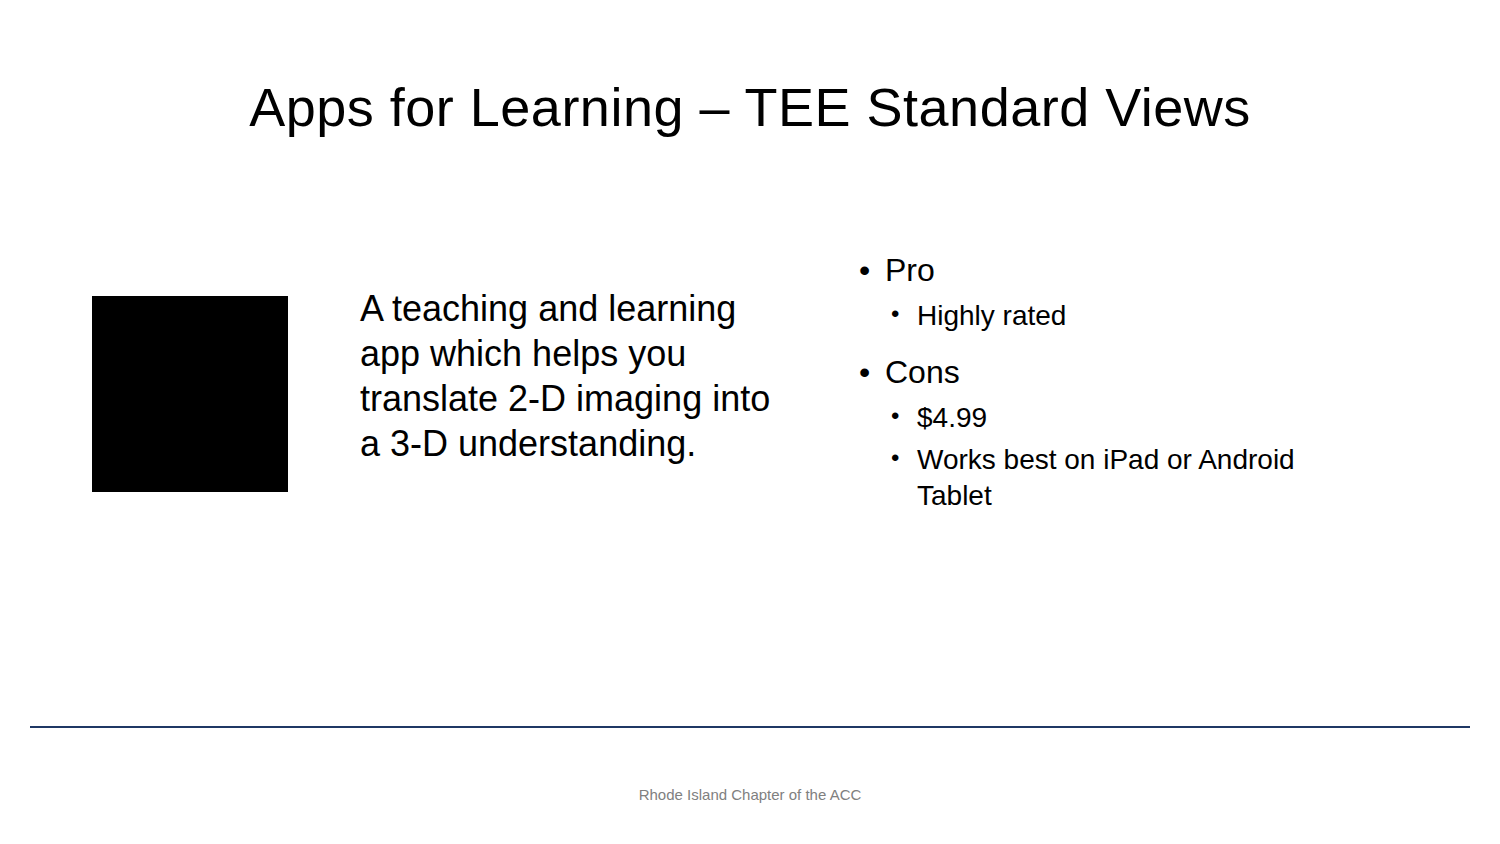Apps for Learning – TEE Standard Views
A teaching and learning app which helps you translate 2-D imaging into a 3-D understanding.
Pro
Highly rated
Cons
$4.99
Works best on iPad or Android Tablet
Rhode Island Chapter of the ACC